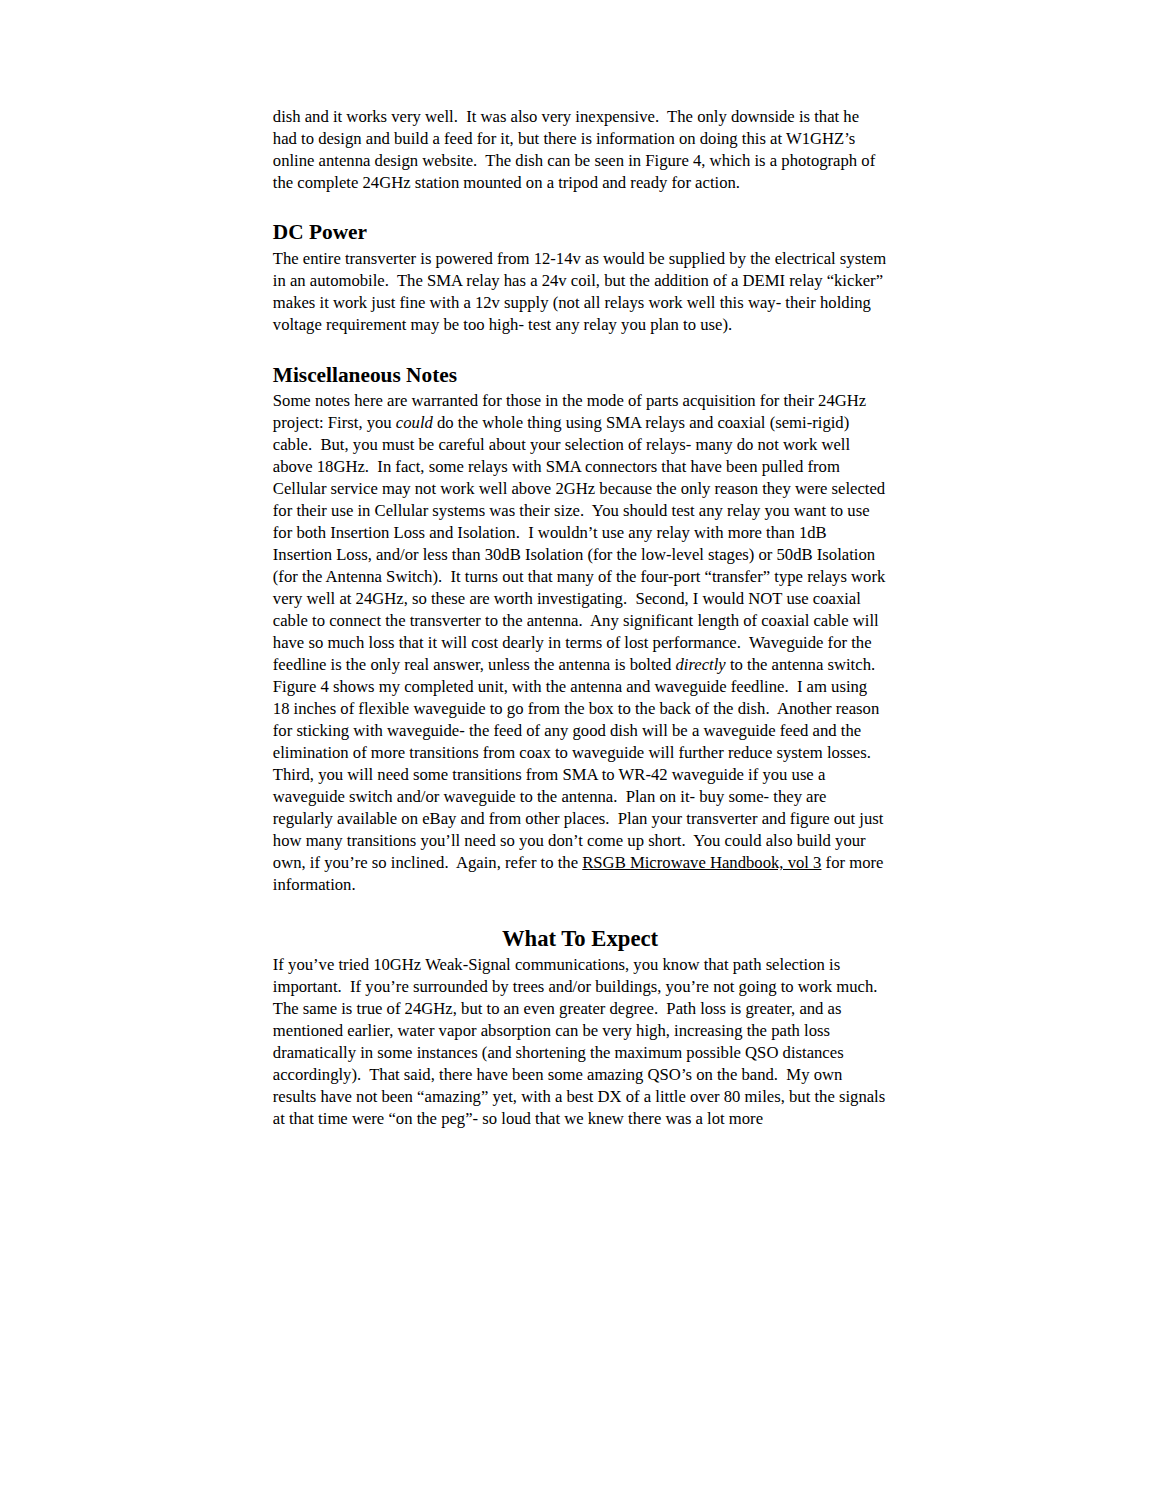dish and it works very well. It was also very inexpensive. The only downside is that he had to design and build a feed for it, but there is information on doing this at W1GHZ’s online antenna design website. The dish can be seen in Figure 4, which is a photograph of the complete 24GHz station mounted on a tripod and ready for action.
DC Power
The entire transverter is powered from 12-14v as would be supplied by the electrical system in an automobile. The SMA relay has a 24v coil, but the addition of a DEMI relay “kicker” makes it work just fine with a 12v supply (not all relays work well this way- their holding voltage requirement may be too high- test any relay you plan to use).
Miscellaneous Notes
Some notes here are warranted for those in the mode of parts acquisition for their 24GHz project: First, you could do the whole thing using SMA relays and coaxial (semi-rigid) cable. But, you must be careful about your selection of relays- many do not work well above 18GHz. In fact, some relays with SMA connectors that have been pulled from Cellular service may not work well above 2GHz because the only reason they were selected for their use in Cellular systems was their size. You should test any relay you want to use for both Insertion Loss and Isolation. I wouldn’t use any relay with more than 1dB Insertion Loss, and/or less than 30dB Isolation (for the low-level stages) or 50dB Isolation (for the Antenna Switch). It turns out that many of the four-port “transfer” type relays work very well at 24GHz, so these are worth investigating. Second, I would NOT use coaxial cable to connect the transverter to the antenna. Any significant length of coaxial cable will have so much loss that it will cost dearly in terms of lost performance. Waveguide for the feedline is the only real answer, unless the antenna is bolted directly to the antenna switch. Figure 4 shows my completed unit, with the antenna and waveguide feedline. I am using 18 inches of flexible waveguide to go from the box to the back of the dish. Another reason for sticking with waveguide- the feed of any good dish will be a waveguide feed and the elimination of more transitions from coax to waveguide will further reduce system losses.
Third, you will need some transitions from SMA to WR-42 waveguide if you use a waveguide switch and/or waveguide to the antenna. Plan on it- buy some- they are regularly available on eBay and from other places. Plan your transverter and figure out just how many transitions you’ll need so you don’t come up short. You could also build your own, if you’re so inclined. Again, refer to the RSGB Microwave Handbook, vol 3 for more information.
What To Expect
If you’ve tried 10GHz Weak-Signal communications, you know that path selection is important. If you’re surrounded by trees and/or buildings, you’re not going to work much. The same is true of 24GHz, but to an even greater degree. Path loss is greater, and as mentioned earlier, water vapor absorption can be very high, increasing the path loss dramatically in some instances (and shortening the maximum possible QSO distances accordingly). That said, there have been some amazing QSO’s on the band. My own results have not been “amazing” yet, with a best DX of a little over 80 miles, but the signals at that time were “on the peg”- so loud that we knew there was a lot more